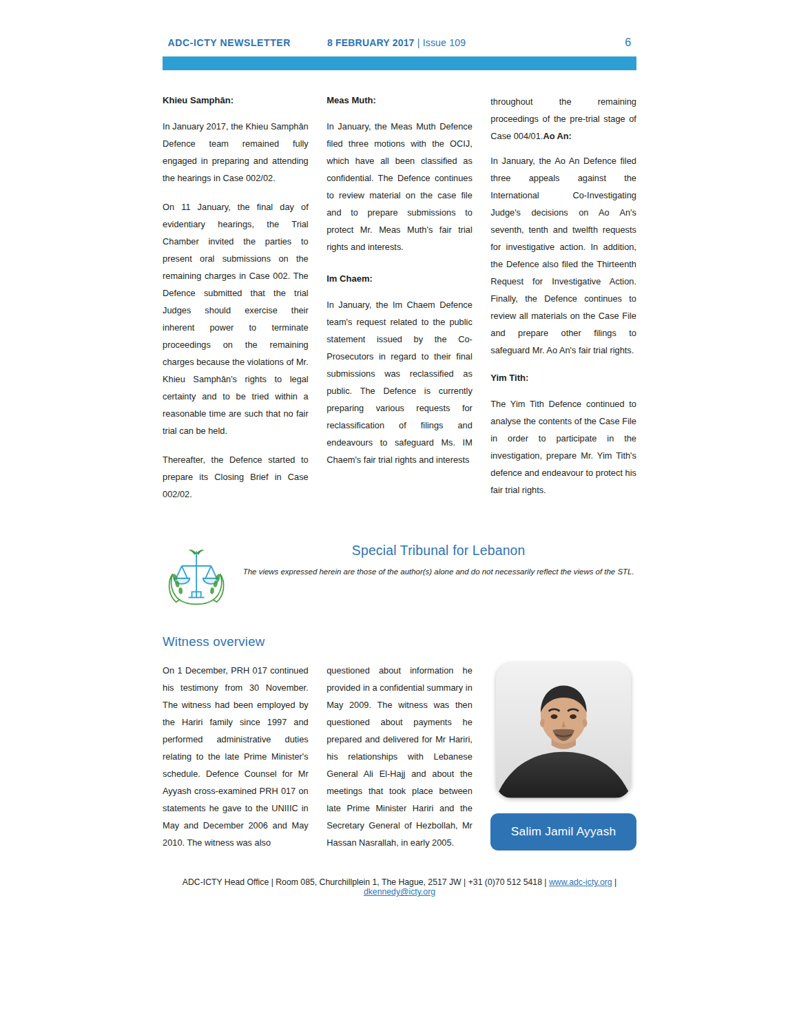ADC-ICTY NEWSLETTER 8 FEBRUARY 2017 | Issue 109 6
Khieu Samphân:
In January 2017, the Khieu Samphân Defence team remained fully engaged in preparing and attending the hearings in Case 002/02.
On 11 January, the final day of evidentiary hearings, the Trial Chamber invited the parties to present oral submissions on the remaining charges in Case 002. The Defence submitted that the trial Judges should exercise their inherent power to terminate proceedings on the remaining charges because the violations of Mr. Khieu Samphân's rights to legal certainty and to be tried within a reasonable time are such that no fair trial can be held.
Thereafter, the Defence started to prepare its Closing Brief in Case 002/02.
Meas Muth:
In January, the Meas Muth Defence filed three motions with the OCIJ, which have all been classified as confidential. The Defence continues to review material on the case file and to prepare submissions to protect Mr. Meas Muth's fair trial rights and interests.
Im Chaem:
In January, the Im Chaem Defence team's request related to the public statement issued by the Co-Prosecutors in regard to their final submissions was reclassified as public. The Defence is currently preparing various requests for reclassification of filings and endeavours to safeguard Ms. IM Chaem's fair trial rights and interests
throughout the remaining proceedings of the pre-trial stage of Case 004/01.Ao An:
In January, the Ao An Defence filed three appeals against the International Co-Investigating Judge's decisions on Ao An's seventh, tenth and twelfth requests for investigative action. In addition, the Defence also filed the Thirteenth Request for Investigative Action. Finally, the Defence continues to review all materials on the Case File and prepare other filings to safeguard Mr. Ao An's fair trial rights.
Yim Tith:
The Yim Tith Defence continued to analyse the contents of the Case File in order to participate in the investigation, prepare Mr. Yim Tith's defence and endeavour to protect his fair trial rights.
Special Tribunal for Lebanon
The views expressed herein are those of the author(s) alone and do not necessarily reflect the views of the STL.
Witness overview
On 1 December, PRH 017 continued his testimony from 30 November. The witness had been employed by the Hariri family since 1997 and performed administrative duties relating to the late Prime Minister's schedule. Defence Counsel for Mr Ayyash cross-examined PRH 017 on statements he gave to the UNIIIC in May and December 2006 and May 2010. The witness was also
questioned about information he provided in a confidential summary in May 2009. The witness was then questioned about payments he prepared and delivered for Mr Hariri, his relationships with Lebanese General Ali El-Hajj and about the meetings that took place between late Prime Minister Hariri and the Secretary General of Hezbollah, Mr Hassan Nasrallah, in early 2005.
Salim Jamil Ayyash
ADC-ICTY Head Office | Room 085, Churchillplein 1, The Hague, 2517 JW | +31 (0)70 512 5418 | www.adc-icty.org | dkennedy@icty.org